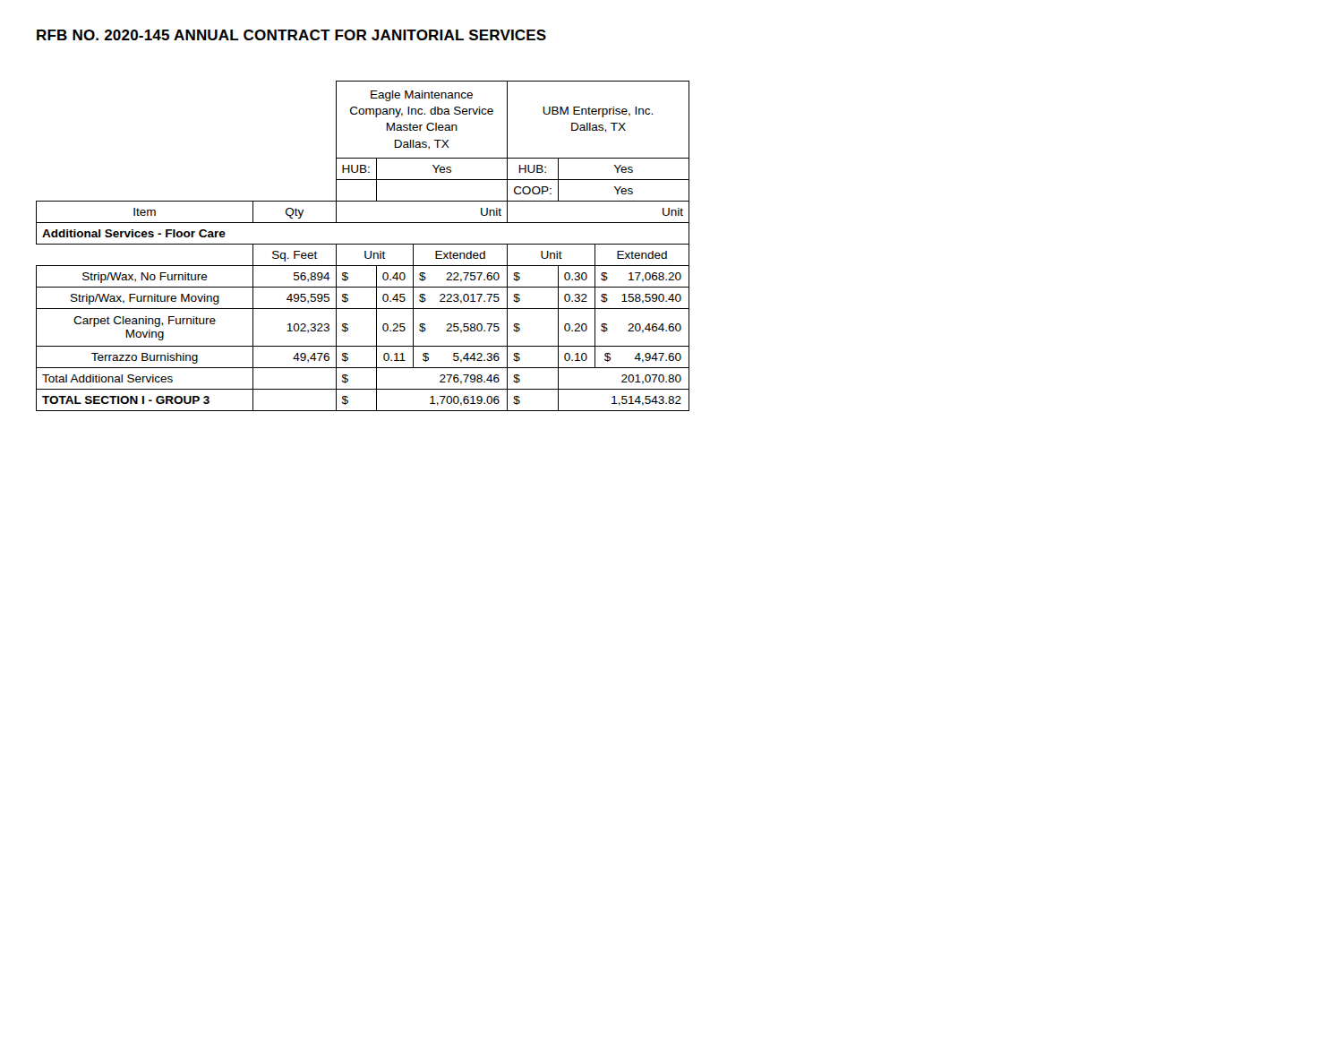RFB NO. 2020-145 ANNUAL CONTRACT FOR JANITORIAL SERVICES
| | | Eagle Maintenance Company, Inc. dba Service Master Clean Dallas, TX | UBM Enterprise, Inc. Dallas, TX |
| | | HUB: | Yes | HUB: | Yes |
| | | | | COOP: | Yes |
| Item | Qty | Unit | Unit |
| Additional Services - Floor Care |
| | Sq. Feet | Unit | Extended | Unit | Extended |
| Strip/Wax, No Furniture | 56,894 | $ | 0.40 | $ 22,757.60 | $ | 0.30 | $ 17,068.20 |
| Strip/Wax, Furniture Moving | 495,595 | $ | 0.45 | $ 223,017.75 | $ | 0.32 | $ 158,590.40 |
| Carpet Cleaning, Furniture Moving | 102,323 | $ | 0.25 | $ 25,580.75 | $ | 0.20 | $ 20,464.60 |
| Terrazzo Burnishing | 49,476 | $ | 0.11 | $ 5,442.36 | $ | 0.10 | $ 4,947.60 |
| Total Additional Services | | $ | 276,798.46 | $ | 201,070.80 |
| TOTAL SECTION I - GROUP 3 | | $ | 1,700,619.06 | $ | 1,514,543.82 |